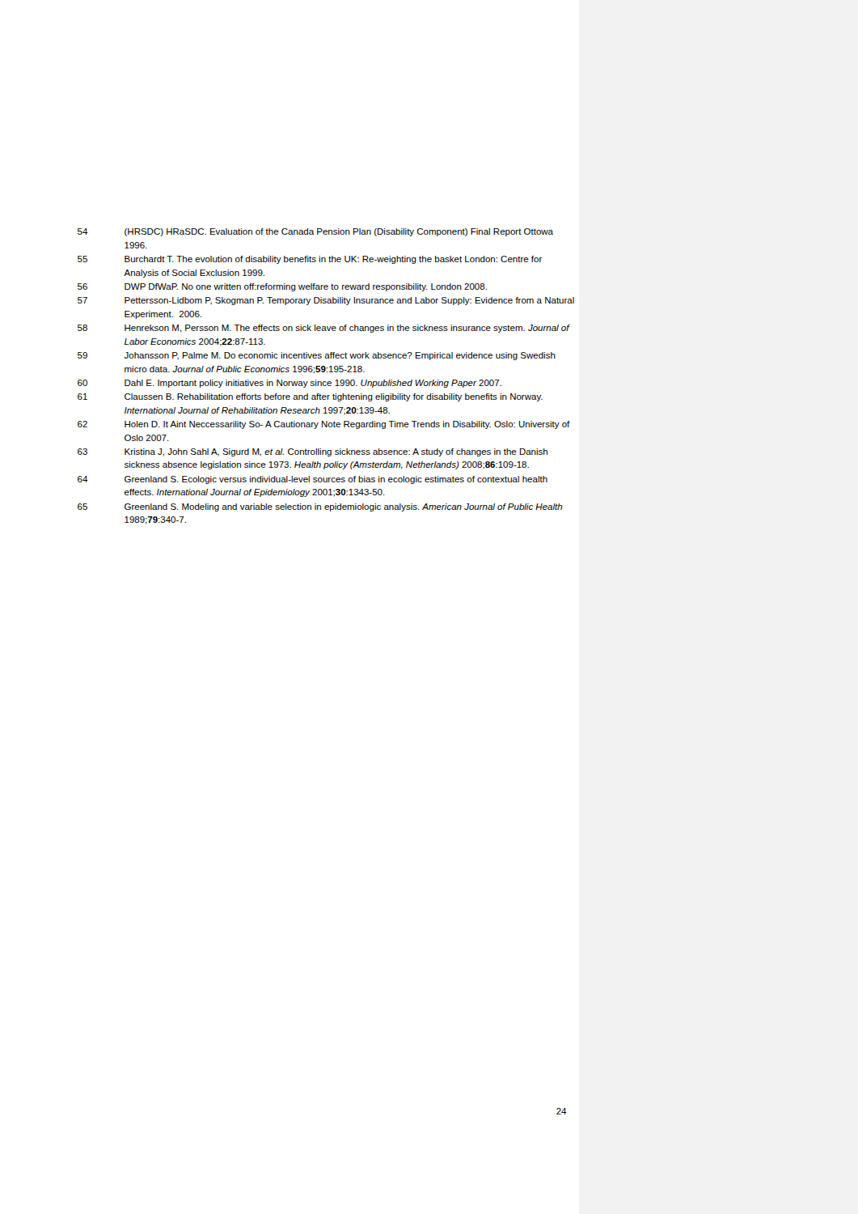54(HRSDC) HRaSDC. Evaluation of the Canada Pension Plan (Disability Component) Final Report Ottowa 1996.
55 Burchardt T. The evolution of disability benefits in the UK: Re-weighting the basket London: Centre for Analysis of Social Exclusion 1999.
56 DWP DfWaP. No one written off:reforming welfare to reward responsibility. London 2008.
57 Pettersson-Lidbom P, Skogman P. Temporary Disability Insurance and Labor Supply: Evidence from a Natural Experiment. 2006.
58 Henrekson M, Persson M. The effects on sick leave of changes in the sickness insurance system. Journal of Labor Economics 2004;22:87-113.
59 Johansson P, Palme M. Do economic incentives affect work absence? Empirical evidence using Swedish micro data. Journal of Public Economics 1996;59:195-218.
60 Dahl E. Important policy initiatives in Norway since 1990. Unpublished Working Paper 2007.
61 Claussen B. Rehabilitation efforts before and after tightening eligibility for disability benefits in Norway. International Journal of Rehabilitation Research 1997;20:139-48.
62 Holen D. It Aint Neccessarility So- A Cautionary Note Regarding Time Trends in Disability. Oslo: University of Oslo 2007.
63 Kristina J, John Sahl A, Sigurd M, et al. Controlling sickness absence: A study of changes in the Danish sickness absence legislation since 1973. Health policy (Amsterdam, Netherlands) 2008;86:109-18.
64 Greenland S. Ecologic versus individual-level sources of bias in ecologic estimates of contextual health effects. International Journal of Epidemiology 2001;30:1343-50.
65 Greenland S. Modeling and variable selection in epidemiologic analysis. American Journal of Public Health 1989;79:340-7.
24